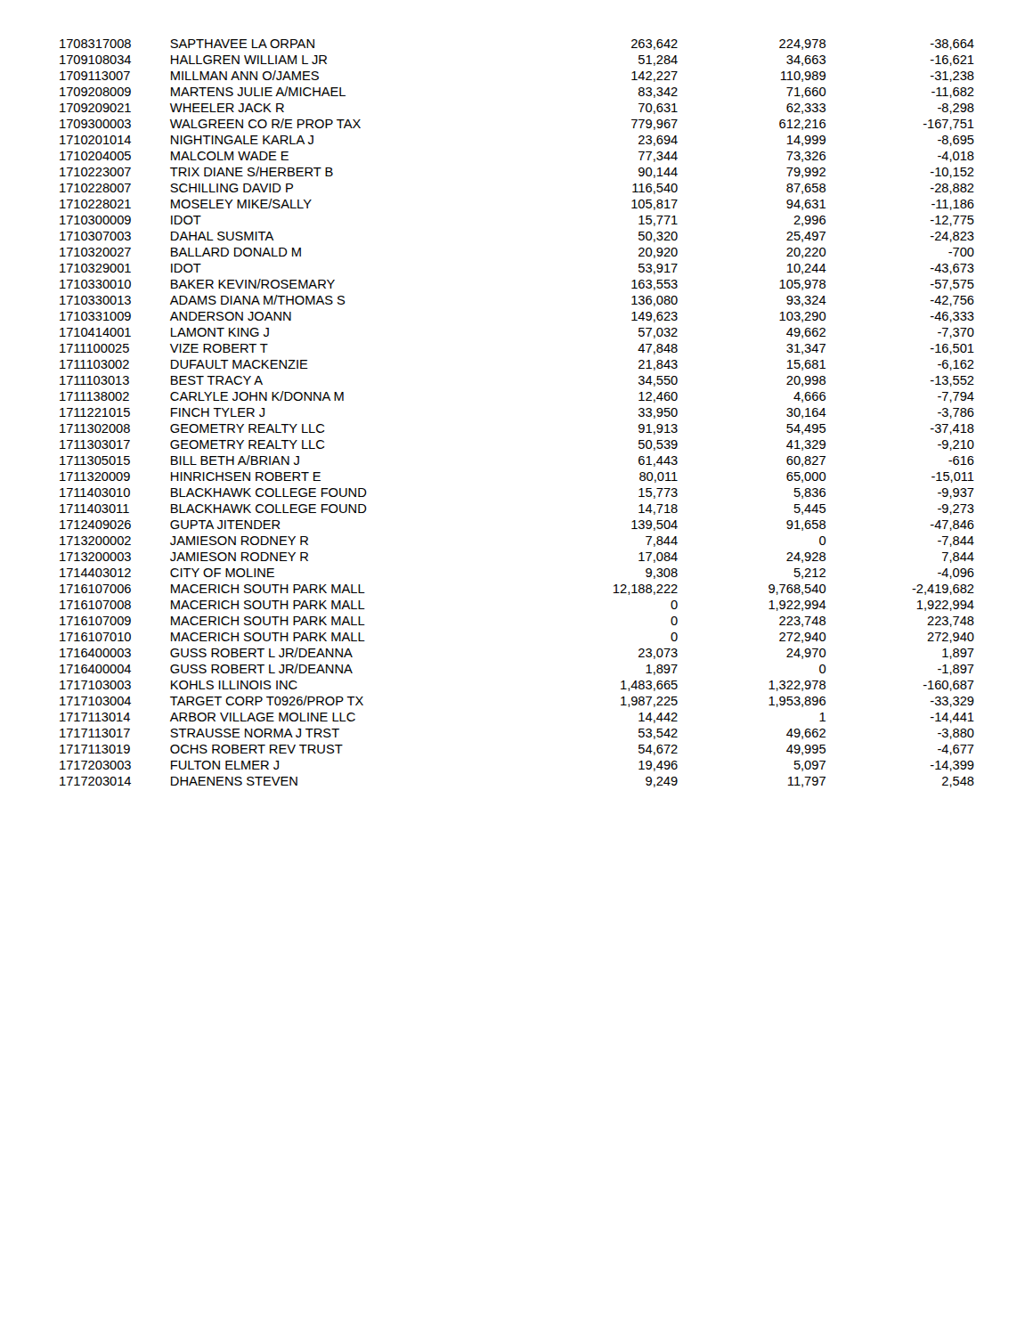| 1708317008 | SAPTHAVEE LA ORPAN | 263,642 | 224,978 | -38,664 |
| 1709108034 | HALLGREN WILLIAM L JR | 51,284 | 34,663 | -16,621 |
| 1709113007 | MILLMAN ANN O/JAMES | 142,227 | 110,989 | -31,238 |
| 1709208009 | MARTENS JULIE A/MICHAEL | 83,342 | 71,660 | -11,682 |
| 1709209021 | WHEELER JACK R | 70,631 | 62,333 | -8,298 |
| 1709300003 | WALGREEN CO R/E PROP TAX | 779,967 | 612,216 | -167,751 |
| 1710201014 | NIGHTINGALE KARLA J | 23,694 | 14,999 | -8,695 |
| 1710204005 | MALCOLM WADE E | 77,344 | 73,326 | -4,018 |
| 1710223007 | TRIX DIANE S/HERBERT B | 90,144 | 79,992 | -10,152 |
| 1710228007 | SCHILLING DAVID P | 116,540 | 87,658 | -28,882 |
| 1710228021 | MOSELEY MIKE/SALLY | 105,817 | 94,631 | -11,186 |
| 1710300009 | IDOT | 15,771 | 2,996 | -12,775 |
| 1710307003 | DAHAL SUSMITA | 50,320 | 25,497 | -24,823 |
| 1710320027 | BALLARD DONALD M | 20,920 | 20,220 | -700 |
| 1710329001 | IDOT | 53,917 | 10,244 | -43,673 |
| 1710330010 | BAKER KEVIN/ROSEMARY | 163,553 | 105,978 | -57,575 |
| 1710330013 | ADAMS DIANA M/THOMAS S | 136,080 | 93,324 | -42,756 |
| 1710331009 | ANDERSON JOANN | 149,623 | 103,290 | -46,333 |
| 1710414001 | LAMONT KING J | 57,032 | 49,662 | -7,370 |
| 1711100025 | VIZE ROBERT T | 47,848 | 31,347 | -16,501 |
| 1711103002 | DUFAULT MACKENZIE | 21,843 | 15,681 | -6,162 |
| 1711103013 | BEST TRACY A | 34,550 | 20,998 | -13,552 |
| 1711138002 | CARLYLE JOHN K/DONNA M | 12,460 | 4,666 | -7,794 |
| 1711221015 | FINCH TYLER J | 33,950 | 30,164 | -3,786 |
| 1711302008 | GEOMETRY REALTY LLC | 91,913 | 54,495 | -37,418 |
| 1711303017 | GEOMETRY REALTY LLC | 50,539 | 41,329 | -9,210 |
| 1711305015 | BILL BETH A/BRIAN J | 61,443 | 60,827 | -616 |
| 1711320009 | HINRICHSEN ROBERT E | 80,011 | 65,000 | -15,011 |
| 1711403010 | BLACKHAWK COLLEGE FOUND | 15,773 | 5,836 | -9,937 |
| 1711403011 | BLACKHAWK COLLEGE FOUND | 14,718 | 5,445 | -9,273 |
| 1712409026 | GUPTA JITENDER | 139,504 | 91,658 | -47,846 |
| 1713200002 | JAMIESON RODNEY R | 7,844 | 0 | -7,844 |
| 1713200003 | JAMIESON RODNEY R | 17,084 | 24,928 | 7,844 |
| 1714403012 | CITY OF MOLINE | 9,308 | 5,212 | -4,096 |
| 1716107006 | MACERICH SOUTH PARK MALL | 12,188,222 | 9,768,540 | -2,419,682 |
| 1716107008 | MACERICH SOUTH PARK MALL | 0 | 1,922,994 | 1,922,994 |
| 1716107009 | MACERICH SOUTH PARK MALL | 0 | 223,748 | 223,748 |
| 1716107010 | MACERICH SOUTH PARK MALL | 0 | 272,940 | 272,940 |
| 1716400003 | GUSS ROBERT L JR/DEANNA | 23,073 | 24,970 | 1,897 |
| 1716400004 | GUSS ROBERT L JR/DEANNA | 1,897 | 0 | -1,897 |
| 1717103003 | KOHLS ILLINOIS INC | 1,483,665 | 1,322,978 | -160,687 |
| 1717103004 | TARGET CORP T0926/PROP TX | 1,987,225 | 1,953,896 | -33,329 |
| 1717113014 | ARBOR VILLAGE MOLINE LLC | 14,442 | 1 | -14,441 |
| 1717113017 | STRAUSSE NORMA J TRST | 53,542 | 49,662 | -3,880 |
| 1717113019 | OCHS ROBERT REV TRUST | 54,672 | 49,995 | -4,677 |
| 1717203003 | FULTON ELMER J | 19,496 | 5,097 | -14,399 |
| 1717203014 | DHAENENS STEVEN | 9,249 | 11,797 | 2,548 |